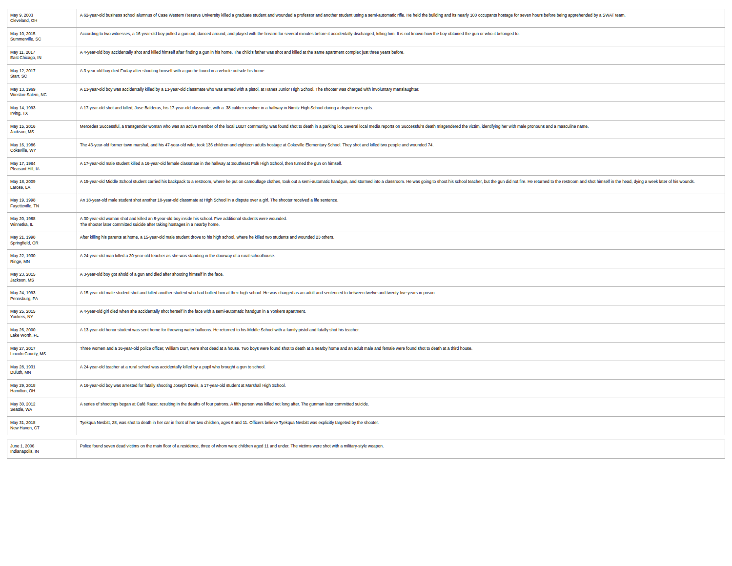| May 9, 2003 Cleveland, OH | A 62-year-old business school alumnus of Case Western Reserve University killed a graduate student and wounded a professor and another student using a semi-automatic rifle. He held the building and its nearly 100 occupants hostage for seven hours before being apprehended by a SWAT team. |
| May 10, 2015 Summerville, SC | According to two witnesses, a 16-year-old boy pulled a gun out, danced around, and played with the firearm for several minutes before it accidentally discharged, killing him. It is not known how the boy obtained the gun or who it belonged to. |
| May 11, 2017 East Chicago, IN | A 4-year-old boy accidentally shot and killed himself after finding a gun in his home. The child's father was shot and killed at the same apartment complex just three years before. |
| May 12, 2017 Starr, SC | A 3-year-old boy died Friday after shooting himself with a gun he found in a vehicle outside his home. |
| May 13, 1969 Winston-Salem, NC | A 13-year-old boy was accidentally killed by a 13-year-old classmate who was armed with a pistol, at Hanes Junior High School. The shooter was charged with involuntary manslaughter. |
| May 14, 1993 Irving, TX | A 17-year-old shot and killed, Jose Balderas, his 17-year-old classmate, with a .38 caliber revolver in a hallway in Nimitz High School during a dispute over girls. |
| May 15, 2016 Jackson, MS | Mercedes Successful, a transgender woman who was an active member of the local LGBT community, was found shot to death in a parking lot. Several local media reports on Successful's death misgendered the victim, identifying her with male pronouns and a masculine name. |
| May 16, 1986 Cokeville, WY | The 43-year-old former town marshal, and his 47-year-old wife, took 136 children and eighteen adults hostage at Cokeville Elementary School. They shot and killed two people and wounded 74. |
| May 17, 1984 Pleasant Hill, IA | A 17-year-old male student killed a 16-year-old female classmate in the hallway at Southeast Polk High School, then turned the gun on himself. |
| May 18, 2009 Larose, LA | A 15-year-old Middle School student carried his backpack to a restroom, where he put on camouflage clothes, took out a semi-automatic handgun, and stormed into a classroom. He was going to shoot his school teacher, but the gun did not fire. He returned to the restroom and shot himself in the head, dying a week later of his wounds. |
| May 19, 1998 Fayetteville, TN | An 18-year-old male student shot another 18-year-old classmate at High School in a dispute over a girl. The shooter received a life sentence. |
| May 20, 1988 Winnetka, IL | A 30-year-old woman shot and killed an 8-year-old boy inside his school. Five additional students were wounded. The shooter later committed suicide after taking hostages in a nearby home. |
| May 21, 1998 Springfield, OR | After killing his parents at home, a 15-year-old male student drove to his high school, where he killed two students and wounded 23 others. |
| May 22, 1930 Ringe, MN | A 24-year-old man killed a 20-year-old teacher as she was standing in the doorway of a rural schoolhouse. |
| May 23, 2015 Jackson, MS | A 3-year-old boy got ahold of a gun and died after shooting himself in the face. |
| May 24, 1993 Pennsburg, PA | A 15-year-old male student shot and killed another student who had bullied him at their high school. He was charged as an adult and sentenced to between twelve and twenty-five years in prison. |
| May 25, 2015 Yonkers, NY | A 4-year-old girl died when she accidentally shot herself in the face with a semi-automatic handgun in a Yonkers apartment. |
| May 26, 2000 Lake Worth, FL | A 13-year-old honor student was sent home for throwing water balloons. He returned to his Middle School with a family pistol and fatally shot his teacher. |
| May 27, 2017 Lincoln County, MS | Three women and a 36-year-old police officer, William Durr, were shot dead at a house. Two boys were found shot to death at a nearby home and an adult male and female were found shot to death at a third house. |
| May 28, 1931 Duluth, MN | A 24-year-old teacher at a rural school was accidentally killed by a pupil who brought a gun to school. |
| May 29, 2018 Hamilton, OH | A 16-year-old boy was arrested for fatally shooting Joseph Davis, a 17-year-old student at Marshall High School. |
| May 30, 2012 Seattle, WA | A series of shootings began at Café Racer, resulting in the deaths of four patrons. A fifth person was killed not long after. The gunman later committed suicide. |
| May 31, 2018 New Haven, CT | Tyekqua Nesbitt, 28, was shot to death in her car in front of her two children, ages 6 and 11. Officers believe Tyekqua Nesbitt was explicitly targeted by the shooter. |
| June 1, 2006 Indianapolis, IN | Police found seven dead victims on the main floor of a residence, three of whom were children aged 11 and under. The victims were shot with a military-style weapon. |